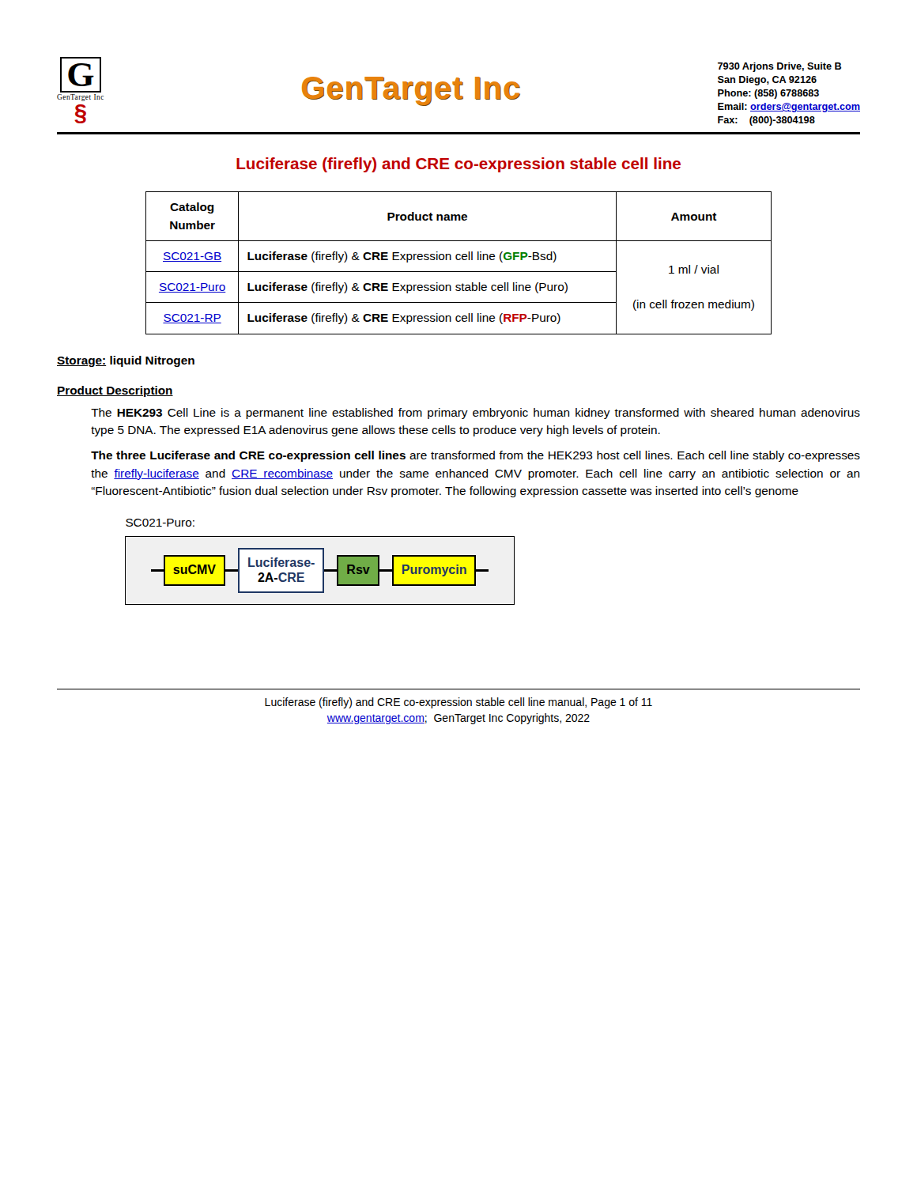G
GenTarget Inc
§
GenTarget Inc
7930 Arjons Drive, Suite B
San Diego, CA 92126
Phone: (858) 6788683
Email: orders@gentarget.com
Fax: (800)-3804198
Luciferase (firefly) and CRE co-expression stable cell line
| Catalog Number | Product name | Amount |
| --- | --- | --- |
| SC021-GB | Luciferase (firefly) & CRE Expression cell line ( GFP -Bsd) | 1 ml / vial (in cell frozen medium) |
| SC021-Puro | Luciferase (firefly) & CRE Expression stable cell line (Puro) |
| SC021-RP | Luciferase (firefly) & CRE Expression cell line ( RFP -Puro) |
Storage: liquid Nitrogen
Product Description
The HEK293 Cell Line is a permanent line established from primary embryonic human kidney transformed with sheared human adenovirus type 5 DNA. The expressed E1A adenovirus gene allows these cells to produce very high levels of protein.
The three Luciferase and CRE co-expression cell lines are transformed from the HEK293 host cell lines. Each cell line stably co-expresses the firefly-luciferase and CRE recombinase under the same enhanced CMV promoter. Each cell line carry an antibiotic selection or an “Fluorescent-Antibiotic” fusion dual selection under Rsv promoter. The following expression cassette was inserted into cell’s genome
SC021-Puro:
suCMV
Luciferase-
2A-CRE
Rsv
Puromycin
Luciferase (firefly) and CRE co-expression stable cell line manual, Page 1 of 11
www.gentarget.com; GenTarget Inc Copyrights, 2022